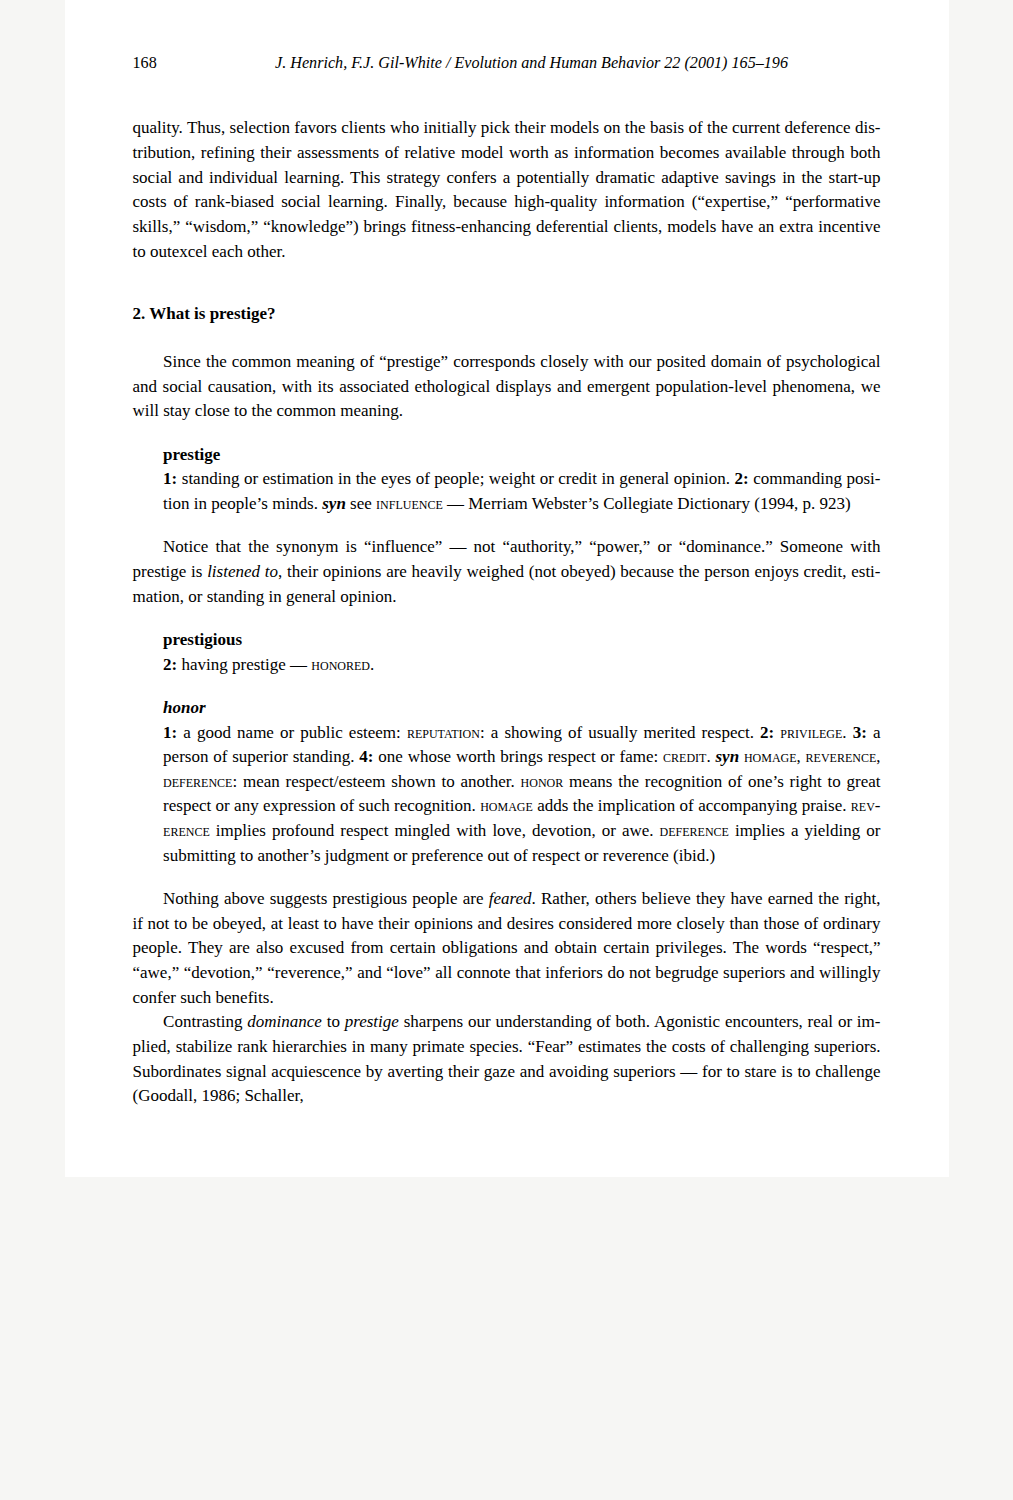168 J. Henrich, F.J. Gil-White / Evolution and Human Behavior 22 (2001) 165–196
quality. Thus, selection favors clients who initially pick their models on the basis of the current deference distribution, refining their assessments of relative model worth as information becomes available through both social and individual learning. This strategy confers a potentially dramatic adaptive savings in the start-up costs of rank-biased social learning. Finally, because high-quality information (“expertise,” “performative skills,” “wisdom,” “knowledge”) brings fitness-enhancing deferential clients, models have an extra incentive to outexcel each other.
2. What is prestige?
Since the common meaning of “prestige” corresponds closely with our posited domain of psychological and social causation, with its associated ethological displays and emergent population-level phenomena, we will stay close to the common meaning.
prestige
1: standing or estimation in the eyes of people; weight or credit in general opinion. 2: commanding position in people’s minds. syn see influence — Merriam Webster’s Collegiate Dictionary (1994, p. 923)
Notice that the synonym is “influence” — not “authority,” “power,” or “dominance.” Someone with prestige is listened to, their opinions are heavily weighed (not obeyed) because the person enjoys credit, estimation, or standing in general opinion.
prestigious
2: having prestige — honored.
honor
1: a good name or public esteem: reputation: a showing of usually merited respect. 2: privilege. 3: a person of superior standing. 4: one whose worth brings respect or fame: credit. syn homage, reverence, deference: mean respect/esteem shown to another. honor means the recognition of one’s right to great respect or any expression of such recognition. homage adds the implication of accompanying praise. reverence implies profound respect mingled with love, devotion, or awe. deference implies a yielding or submitting to another’s judgment or preference out of respect or reverence (ibid.)
Nothing above suggests prestigious people are feared. Rather, others believe they have earned the right, if not to be obeyed, at least to have their opinions and desires considered more closely than those of ordinary people. They are also excused from certain obligations and obtain certain privileges. The words “respect,” “awe,” “devotion,” “reverence,” and “love” all connote that inferiors do not begrudge superiors and willingly confer such benefits.
Contrasting dominance to prestige sharpens our understanding of both. Agonistic encounters, real or implied, stabilize rank hierarchies in many primate species. “Fear” estimates the costs of challenging superiors. Subordinates signal acquiescence by averting their gaze and avoiding superiors — for to stare is to challenge (Goodall, 1986; Schaller,